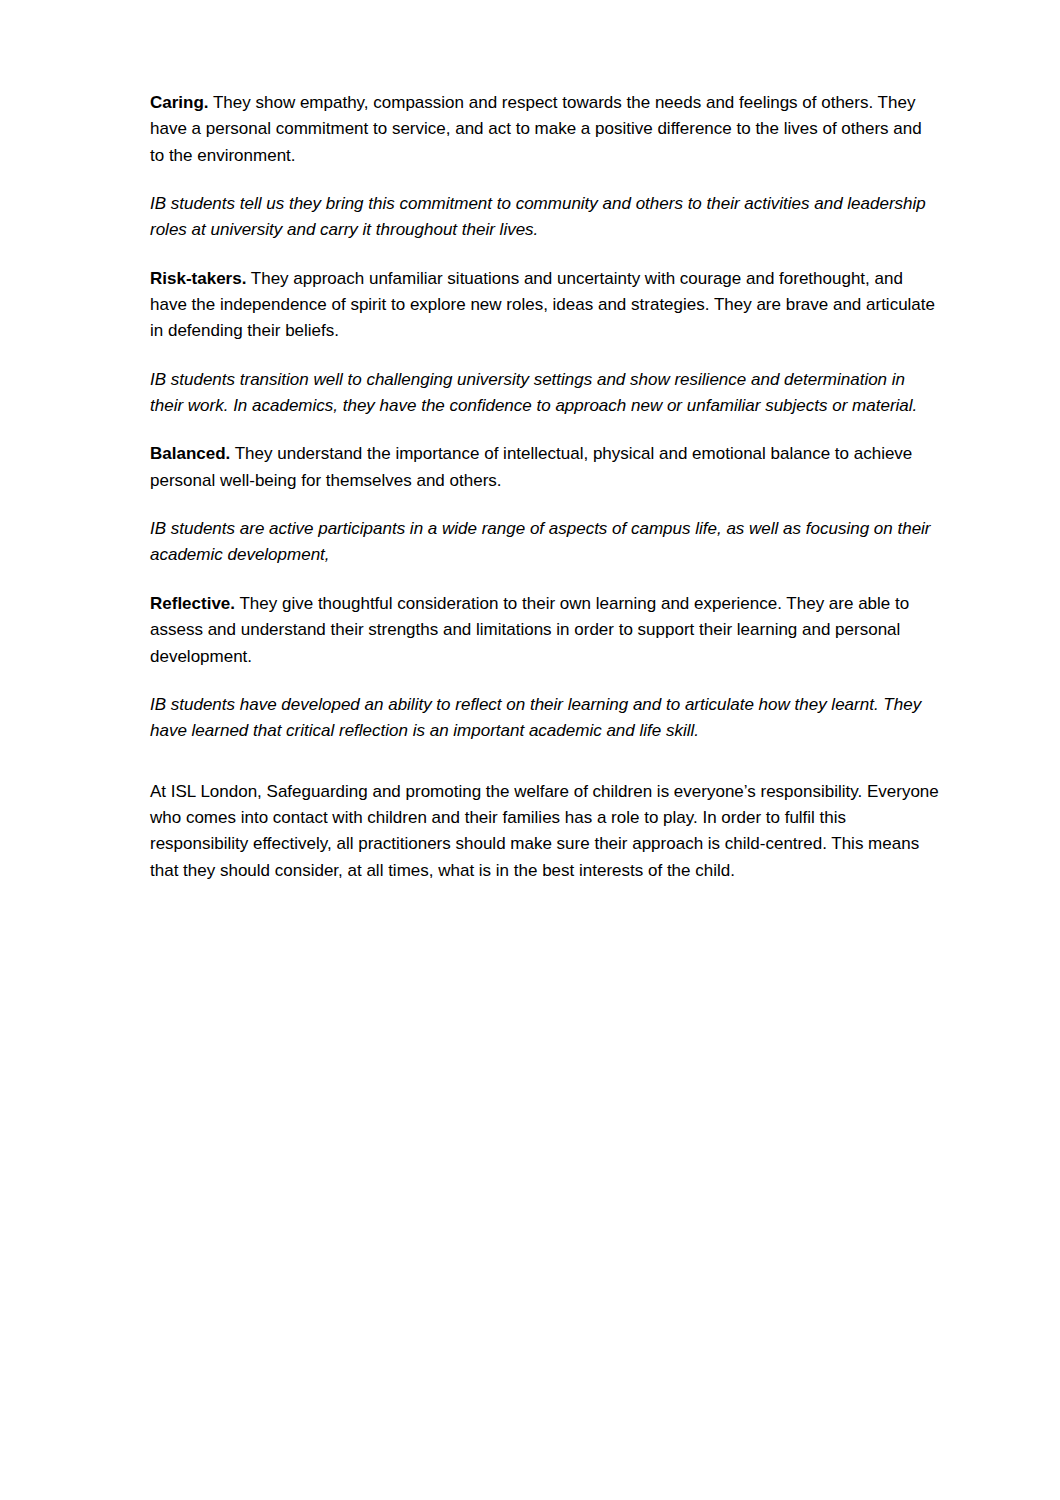Caring. They show empathy, compassion and respect towards the needs and feelings of others. They have a personal commitment to service, and act to make a positive difference to the lives of others and to the environment.
IB students tell us they bring this commitment to community and others to their activities and leadership roles at university and carry it throughout their lives.
Risk-takers. They approach unfamiliar situations and uncertainty with courage and forethought, and have the independence of spirit to explore new roles, ideas and strategies. They are brave and articulate in defending their beliefs.
IB students transition well to challenging university settings and show resilience and determination in their work. In academics, they have the confidence to approach new or unfamiliar subjects or material.
Balanced. They understand the importance of intellectual, physical and emotional balance to achieve personal well-being for themselves and others.
IB students are active participants in a wide range of aspects of campus life, as well as focusing on their academic development,
Reflective. They give thoughtful consideration to their own learning and experience. They are able to assess and understand their strengths and limitations in order to support their learning and personal development.
IB students have developed an ability to reflect on their learning and to articulate how they learnt. They have learned that critical reflection is an important academic and life skill.
At ISL London, Safeguarding and promoting the welfare of children is everyone’s responsibility. Everyone who comes into contact with children and their families has a role to play. In order to fulfil this responsibility effectively, all practitioners should make sure their approach is child-centred. This means that they should consider, at all times, what is in the best interests of the child.